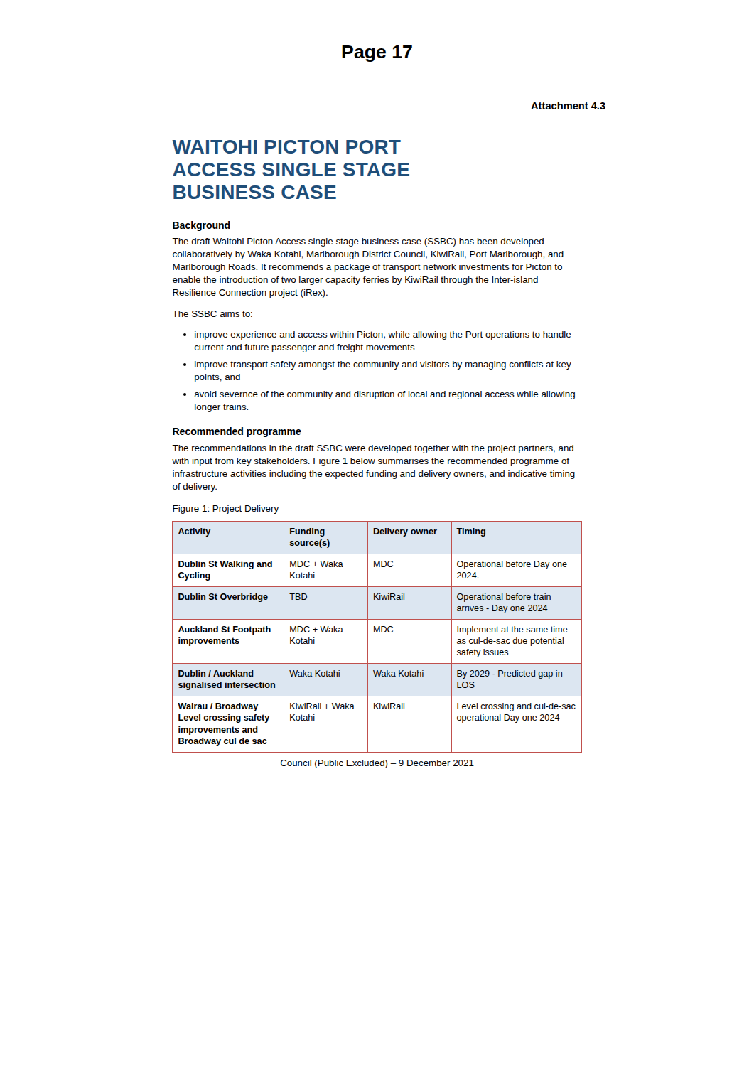Page 17
Attachment 4.3
WAITOHI PICTON PORT
ACCESS SINGLE STAGE
BUSINESS CASE
Background
The draft Waitohi Picton Access single stage business case (SSBC) has been developed collaboratively by Waka Kotahi, Marlborough District Council, KiwiRail, Port Marlborough, and Marlborough Roads. It recommends a package of transport network investments for Picton to enable the introduction of two larger capacity ferries by KiwiRail through the Inter-island Resilience Connection project (iRex).
The SSBC aims to:
improve experience and access within Picton, while allowing the Port operations to handle current and future passenger and freight movements
improve transport safety amongst the community and visitors by managing conflicts at key points, and
avoid severnce of the community and disruption of local and regional access while allowing longer trains.
Recommended programme
The recommendations in the draft SSBC were developed together with the project partners, and with input from key stakeholders. Figure 1 below summarises the recommended programme of infrastructure activities including the expected funding and delivery owners, and indicative timing of delivery.
Figure 1: Project Delivery
| Activity | Funding source(s) | Delivery owner | Timing |
| --- | --- | --- | --- |
| Dublin St Walking and Cycling | MDC + Waka Kotahi | MDC | Operational before Day one 2024. |
| Dublin St Overbridge | TBD | KiwiRail | Operational before train arrives - Day one 2024 |
| Auckland St Footpath improvements | MDC + Waka Kotahi | MDC | Implement at the same time as cul-de-sac due potential safety issues |
| Dublin / Auckland signalised intersection | Waka Kotahi | Waka Kotahi | By 2029 - Predicted gap in LOS |
| Wairau / Broadway Level crossing safety improvements and Broadway cul de sac | KiwiRail + Waka Kotahi | KiwiRail | Level crossing and cul-de-sac operational Day one 2024 |
Council (Public Excluded) – 9 December 2021